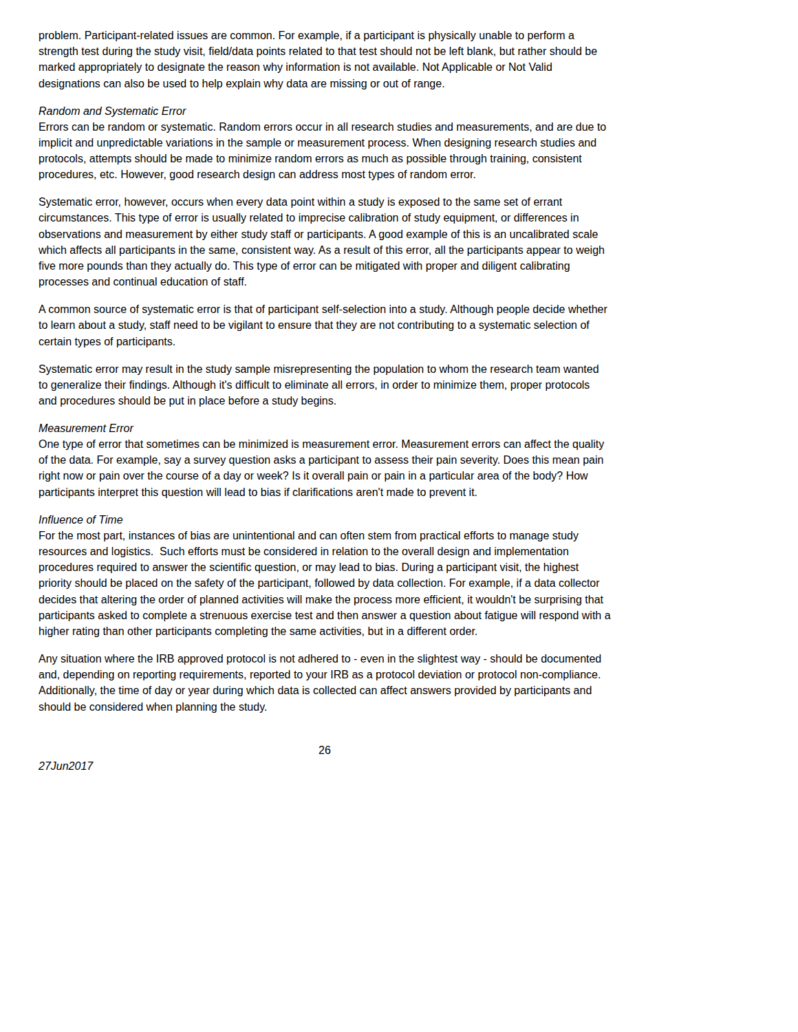problem. Participant-related issues are common. For example, if a participant is physically unable to perform a strength test during the study visit, field/data points related to that test should not be left blank, but rather should be marked appropriately to designate the reason why information is not available. Not Applicable or Not Valid designations can also be used to help explain why data are missing or out of range.
Random and Systematic Error
Errors can be random or systematic. Random errors occur in all research studies and measurements, and are due to implicit and unpredictable variations in the sample or measurement process. When designing research studies and protocols, attempts should be made to minimize random errors as much as possible through training, consistent procedures, etc. However, good research design can address most types of random error.
Systematic error, however, occurs when every data point within a study is exposed to the same set of errant circumstances. This type of error is usually related to imprecise calibration of study equipment, or differences in observations and measurement by either study staff or participants. A good example of this is an uncalibrated scale which affects all participants in the same, consistent way. As a result of this error, all the participants appear to weigh five more pounds than they actually do. This type of error can be mitigated with proper and diligent calibrating processes and continual education of staff.
A common source of systematic error is that of participant self-selection into a study. Although people decide whether to learn about a study, staff need to be vigilant to ensure that they are not contributing to a systematic selection of certain types of participants.
Systematic error may result in the study sample misrepresenting the population to whom the research team wanted to generalize their findings. Although it's difficult to eliminate all errors, in order to minimize them, proper protocols and procedures should be put in place before a study begins.
Measurement Error
One type of error that sometimes can be minimized is measurement error. Measurement errors can affect the quality of the data. For example, say a survey question asks a participant to assess their pain severity. Does this mean pain right now or pain over the course of a day or week? Is it overall pain or pain in a particular area of the body? How participants interpret this question will lead to bias if clarifications aren't made to prevent it.
Influence of Time
For the most part, instances of bias are unintentional and can often stem from practical efforts to manage study resources and logistics. Such efforts must be considered in relation to the overall design and implementation procedures required to answer the scientific question, or may lead to bias. During a participant visit, the highest priority should be placed on the safety of the participant, followed by data collection. For example, if a data collector decides that altering the order of planned activities will make the process more efficient, it wouldn't be surprising that participants asked to complete a strenuous exercise test and then answer a question about fatigue will respond with a higher rating than other participants completing the same activities, but in a different order.
Any situation where the IRB approved protocol is not adhered to - even in the slightest way - should be documented and, depending on reporting requirements, reported to your IRB as a protocol deviation or protocol non-compliance. Additionally, the time of day or year during which data is collected can affect answers provided by participants and should be considered when planning the study.
26
27Jun2017